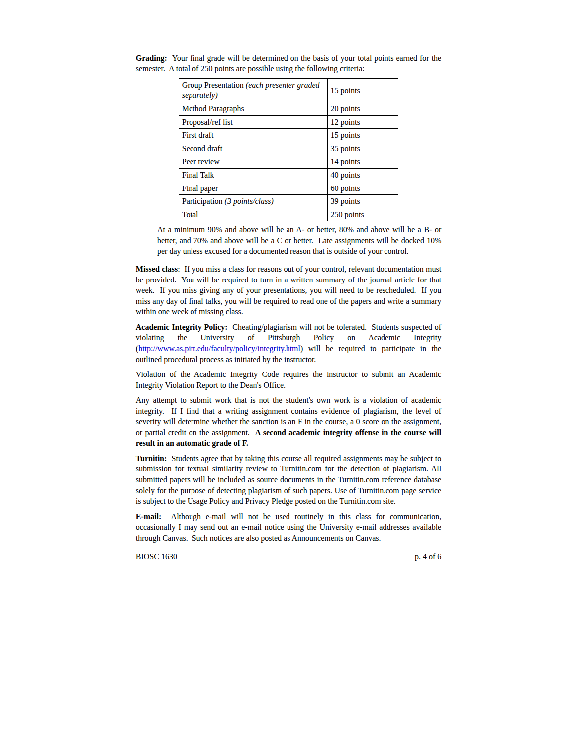Grading: Your final grade will be determined on the basis of your total points earned for the semester. A total of 250 points are possible using the following criteria:
| Group Presentation (each presenter graded separately) | 15 points |
| Method Paragraphs | 20 points |
| Proposal/ref list | 12 points |
| First draft | 15 points |
| Second draft | 35 points |
| Peer review | 14 points |
| Final Talk | 40 points |
| Final paper | 60 points |
| Participation (3 points/class) | 39 points |
| Total | 250 points |
At a minimum 90% and above will be an A- or better, 80% and above will be a B- or better, and 70% and above will be a C or better. Late assignments will be docked 10% per day unless excused for a documented reason that is outside of your control.
Missed class: If you miss a class for reasons out of your control, relevant documentation must be provided. You will be required to turn in a written summary of the journal article for that week. If you miss giving any of your presentations, you will need to be rescheduled. If you miss any day of final talks, you will be required to read one of the papers and write a summary within one week of missing class.
Academic Integrity Policy: Cheating/plagiarism will not be tolerated. Students suspected of violating the University of Pittsburgh Policy on Academic Integrity (http://www.as.pitt.edu/faculty/policy/integrity.html) will be required to participate in the outlined procedural process as initiated by the instructor.
Violation of the Academic Integrity Code requires the instructor to submit an Academic Integrity Violation Report to the Dean's Office.
Any attempt to submit work that is not the student's own work is a violation of academic integrity. If I find that a writing assignment contains evidence of plagiarism, the level of severity will determine whether the sanction is an F in the course, a 0 score on the assignment, or partial credit on the assignment. A second academic integrity offense in the course will result in an automatic grade of F.
Turnitin: Students agree that by taking this course all required assignments may be subject to submission for textual similarity review to Turnitin.com for the detection of plagiarism. All submitted papers will be included as source documents in the Turnitin.com reference database solely for the purpose of detecting plagiarism of such papers. Use of Turnitin.com page service is subject to the Usage Policy and Privacy Pledge posted on the Turnitin.com site.
E-mail: Although e-mail will not be used routinely in this class for communication, occasionally I may send out an e-mail notice using the University e-mail addresses available through Canvas. Such notices are also posted as Announcements on Canvas.
BIOSC 1630 p. 4 of 6